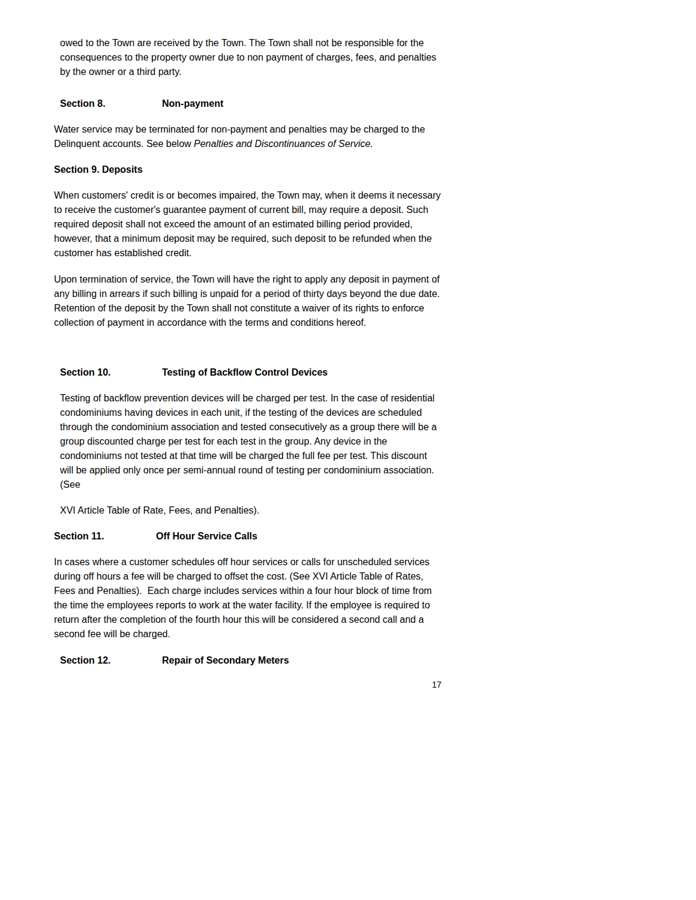owed to the Town are received by the Town. The Town shall not be responsible for the consequences to the property owner due to non payment of charges, fees, and penalties by the owner or a third party.
Section 8. Non-payment
Water service may be terminated for non-payment and penalties may be charged to the Delinquent accounts. See below Penalties and Discontinuances of Service.
Section 9. Deposits
When customers' credit is or becomes impaired, the Town may, when it deems it necessary to receive the customer's guarantee payment of current bill, may require a deposit. Such required deposit shall not exceed the amount of an estimated billing period provided, however, that a minimum deposit may be required, such deposit to be refunded when the customer has established credit.
Upon termination of service, the Town will have the right to apply any deposit in payment of any billing in arrears if such billing is unpaid for a period of thirty days beyond the due date. Retention of the deposit by the Town shall not constitute a waiver of its rights to enforce collection of payment in accordance with the terms and conditions hereof.
Section 10. Testing of Backflow Control Devices
Testing of backflow prevention devices will be charged per test. In the case of residential condominiums having devices in each unit, if the testing of the devices are scheduled through the condominium association and tested consecutively as a group there will be a group discounted charge per test for each test in the group. Any device in the condominiums not tested at that time will be charged the full fee per test. This discount will be applied only once per semi-annual round of testing per condominium association. (See
XVI Article Table of Rate, Fees, and Penalties).
Section 11. Off Hour Service Calls
In cases where a customer schedules off hour services or calls for unscheduled services during off hours a fee will be charged to offset the cost. (See XVI Article Table of Rates, Fees and Penalties). Each charge includes services within a four hour block of time from the time the employees reports to work at the water facility. If the employee is required to return after the completion of the fourth hour this will be considered a second call and a second fee will be charged.
Section 12. Repair of Secondary Meters
17